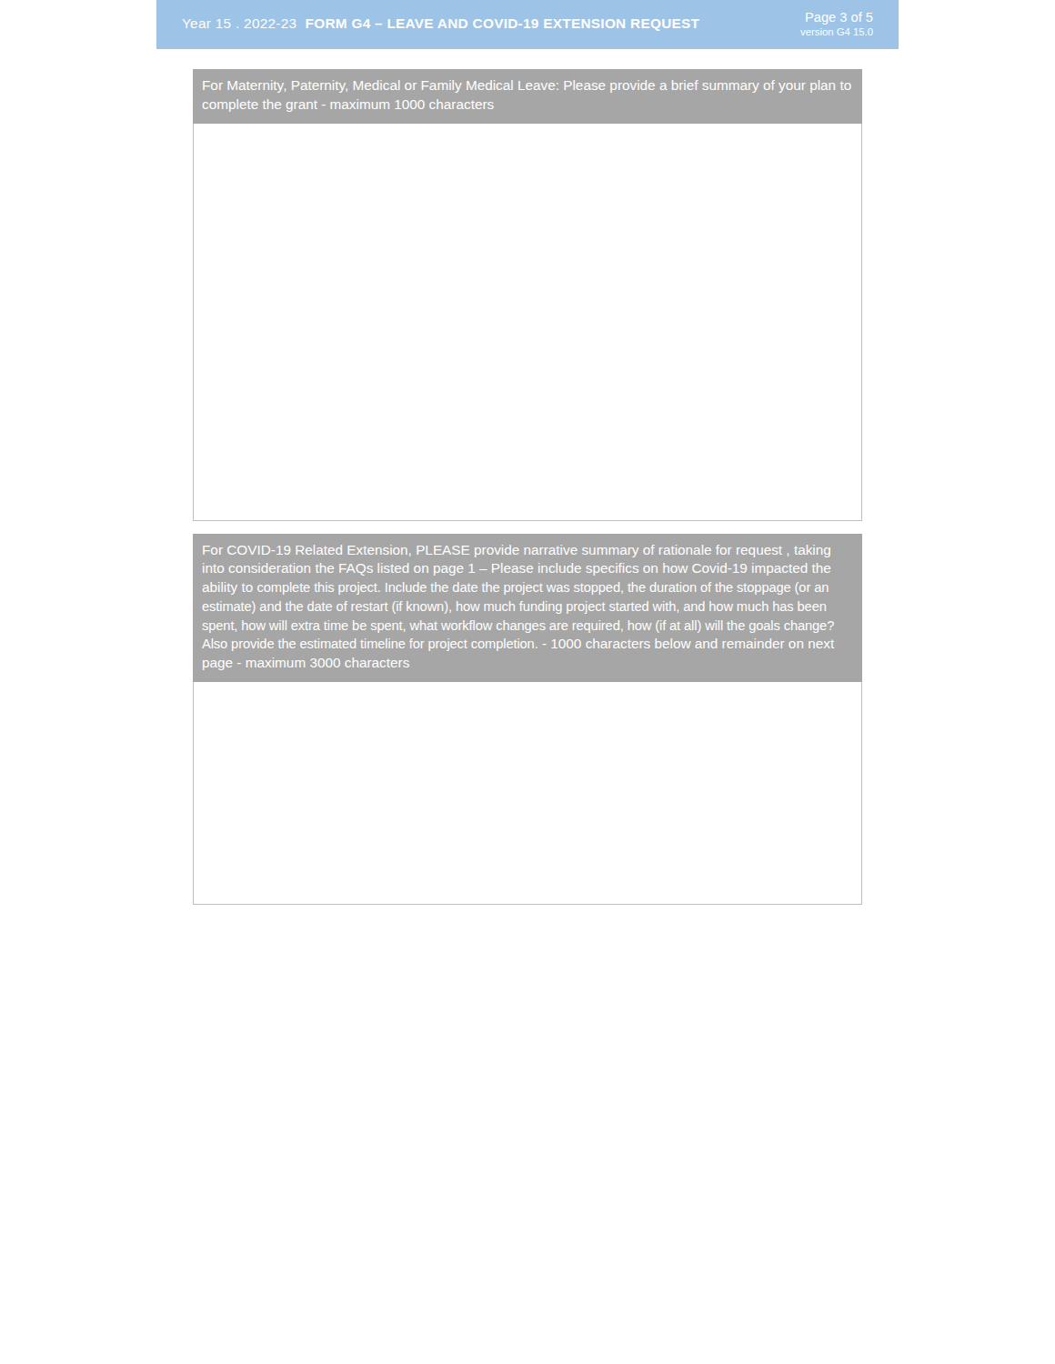Year 15 . 2022-23 FORM G4 – LEAVE AND COVID-19 EXTENSION REQUEST
Page 3 of 5
version G4 15.0
For Maternity, Paternity, Medical or Family Medical Leave: Please provide a brief summary of your plan to complete the grant - maximum 1000 characters
For COVID-19 Related Extension, PLEASE provide narrative summary of rationale for request , taking into consideration the FAQs listed on page 1 – Please include specifics on how Covid-19 impacted the ability to complete this project. Include the date the project was stopped, the duration of the stoppage (or an estimate) and the date of restart (if known), how much funding project started with, and how much has been spent, how will extra time be spent, what workflow changes are required, how (if at all) will the goals change? Also provide the estimated timeline for project completion. - 1000 characters below and remainder on next page - maximum 3000 characters